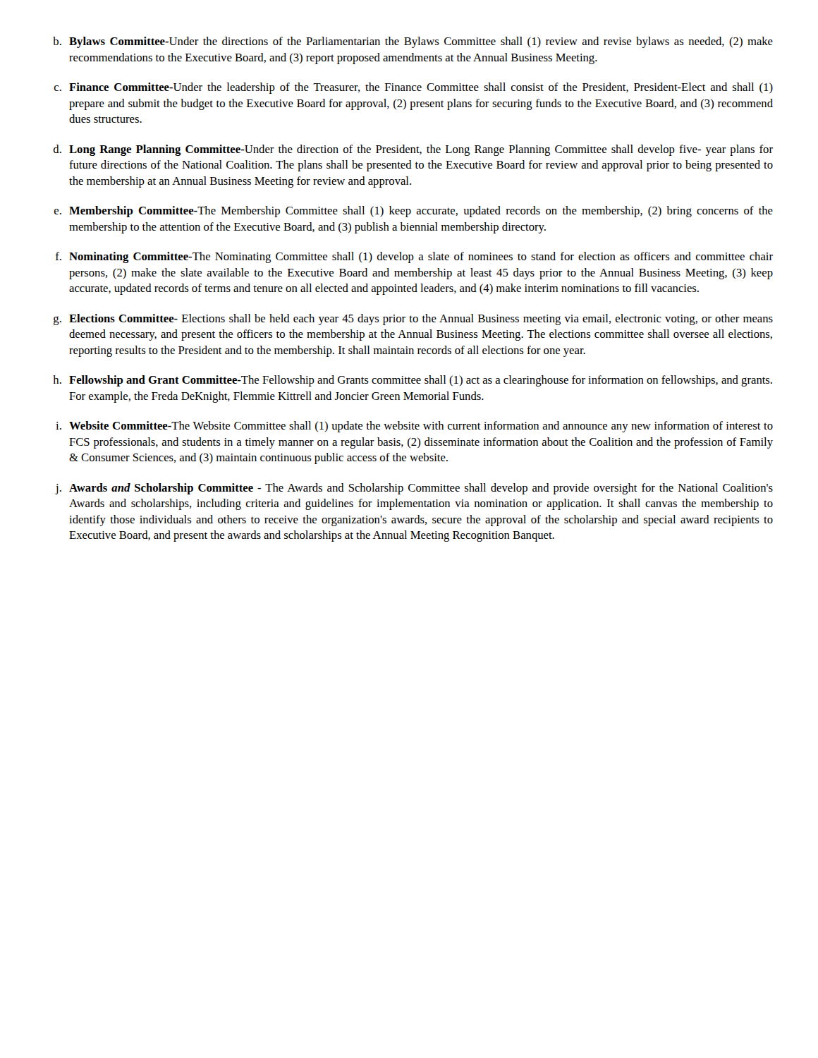Bylaws Committee-Under the directions of the Parliamentarian the Bylaws Committee shall (1) review and revise bylaws as needed, (2) make recommendations to the Executive Board, and (3) report proposed amendments at the Annual Business Meeting.
Finance Committee-Under the leadership of the Treasurer, the Finance Committee shall consist of the President, President-Elect and shall (1) prepare and submit the budget to the Executive Board for approval, (2) present plans for securing funds to the Executive Board, and (3) recommend dues structures.
Long Range Planning Committee-Under the direction of the President, the Long Range Planning Committee shall develop five- year plans for future directions of the National Coalition. The plans shall be presented to the Executive Board for review and approval prior to being presented to the membership at an Annual Business Meeting for review and approval.
Membership Committee-The Membership Committee shall (1) keep accurate, updated records on the membership, (2) bring concerns of the membership to the attention of the Executive Board, and (3) publish a biennial membership directory.
Nominating Committee-The Nominating Committee shall (1) develop a slate of nominees to stand for election as officers and committee chair persons, (2) make the slate available to the Executive Board and membership at least 45 days prior to the Annual Business Meeting, (3) keep accurate, updated records of terms and tenure on all elected and appointed leaders, and (4) make interim nominations to fill vacancies.
Elections Committee- Elections shall be held each year 45 days prior to the Annual Business meeting via email, electronic voting, or other means deemed necessary, and present the officers to the membership at the Annual Business Meeting. The elections committee shall oversee all elections, reporting results to the President and to the membership. It shall maintain records of all elections for one year.
Fellowship and Grant Committee-The Fellowship and Grants committee shall (1) act as a clearinghouse for information on fellowships, and grants. For example, the Freda DeKnight, Flemmie Kittrell and Joncier Green Memorial Funds.
Website Committee-The Website Committee shall (1) update the website with current information and announce any new information of interest to FCS professionals, and students in a timely manner on a regular basis, (2) disseminate information about the Coalition and the profession of Family & Consumer Sciences, and (3) maintain continuous public access of the website.
Awards and Scholarship Committee - The Awards and Scholarship Committee shall develop and provide oversight for the National Coalition's Awards and scholarships, including criteria and guidelines for implementation via nomination or application. It shall canvas the membership to identify those individuals and others to receive the organization's awards, secure the approval of the scholarship and special award recipients to Executive Board, and present the awards and scholarships at the Annual Meeting Recognition Banquet.